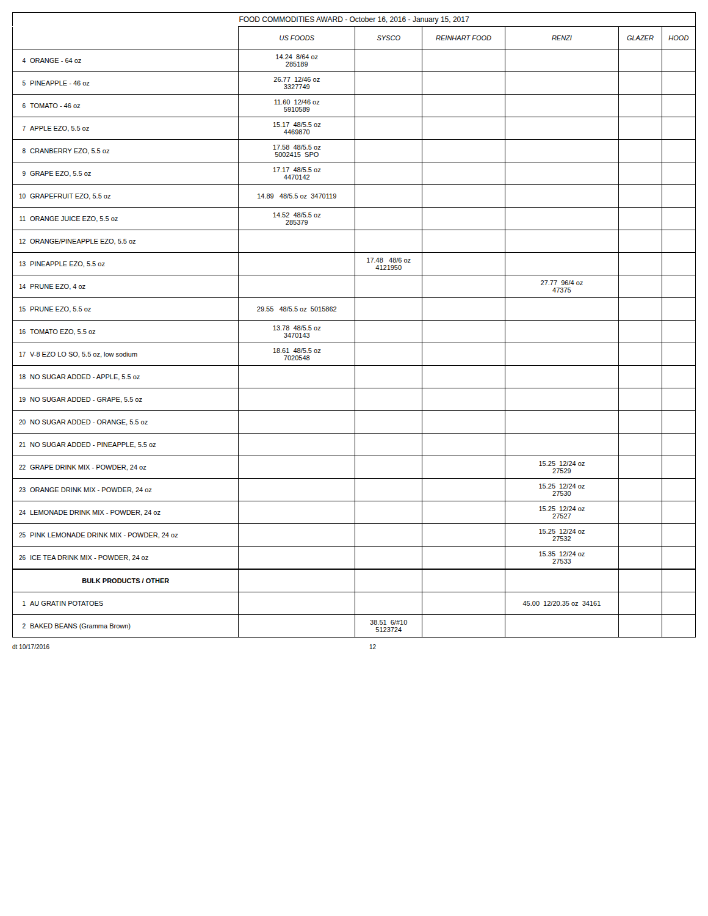FOOD COMMODITIES AWARD - October 16, 2016 - January 15, 2017
| | US FOODS | SYSCO | REINHART FOOD | RENZI | GLAZER | HOOD |
| --- | --- | --- | --- | --- | --- | --- |
| 4 | ORANGE - 64 oz | 14.24 8/64 oz 285189 | | | | | |
| 5 | PINEAPPLE - 46 oz | 26.77 12/46 oz 3327749 | | | | | |
| 6 | TOMATO - 46 oz | 11.60 12/46 oz 5910589 | | | | | |
| 7 | APPLE EZO, 5.5 oz | 15.17 48/5.5 oz 4469870 | | | | | |
| 8 | CRANBERRY EZO, 5.5 oz | 17.58 48/5.5 oz 5002415 SPO | | | | | |
| 9 | GRAPE EZO, 5.5 oz | 17.17 48/5.5 oz 4470142 | | | | | |
| 10 | GRAPEFRUIT EZO, 5.5 oz | 14.89 48/5.5 oz 3470119 | | | | | |
| 11 | ORANGE JUICE EZO, 5.5 oz | 14.52 48/5.5 oz 285379 | | | | | |
| 12 | ORANGE/PINEAPPLE EZO, 5.5 oz | | | | | | |
| 13 | PINEAPPLE EZO, 5.5 oz | | 17.48 48/6 oz 4121950 | | | | |
| 14 | PRUNE EZO, 4 oz | | | | 27.77 96/4 oz 47375 | | |
| 15 | PRUNE EZO, 5.5 oz | 29.55 48/5.5 oz 5015862 | | | | | |
| 16 | TOMATO EZO, 5.5 oz | 13.78 48/5.5 oz 3470143 | | | | | |
| 17 | V-8 EZO LO SO, 5.5 oz, low sodium | 18.61 48/5.5 oz 7020548 | | | | | |
| 18 | NO SUGAR ADDED - APPLE, 5.5 oz | | | | | | |
| 19 | NO SUGAR ADDED - GRAPE, 5.5 oz | | | | | | |
| 20 | NO SUGAR ADDED - ORANGE, 5.5 oz | | | | | | |
| 21 | NO SUGAR ADDED - PINEAPPLE, 5.5 oz | | | | | | |
| 22 | GRAPE DRINK MIX - POWDER, 24 oz | | | | 15.25 12/24 oz 27529 | | |
| 23 | ORANGE DRINK MIX - POWDER, 24 oz | | | | 15.25 12/24 oz 27530 | | |
| 24 | LEMONADE DRINK MIX - POWDER, 24 oz | | | | 15.25 12/24 oz 27527 | | |
| 25 | PINK LEMONADE DRINK MIX - POWDER, 24 oz | | | | 15.25 12/24 oz 27532 | | |
| 26 | ICE TEA DRINK MIX - POWDER, 24 oz | | | | 15.35 12/24 oz 27533 | | |
| BULK PRODUCTS / OTHER | | | | | | |
| 1 | AU GRATIN POTATOES | | | | 45.00 12/20.35 oz 34161 | | |
| 2 | BAKED BEANS (Gramma Brown) | | 38.51 6/#10 5123724 | | | | |
dt 10/17/2016 12